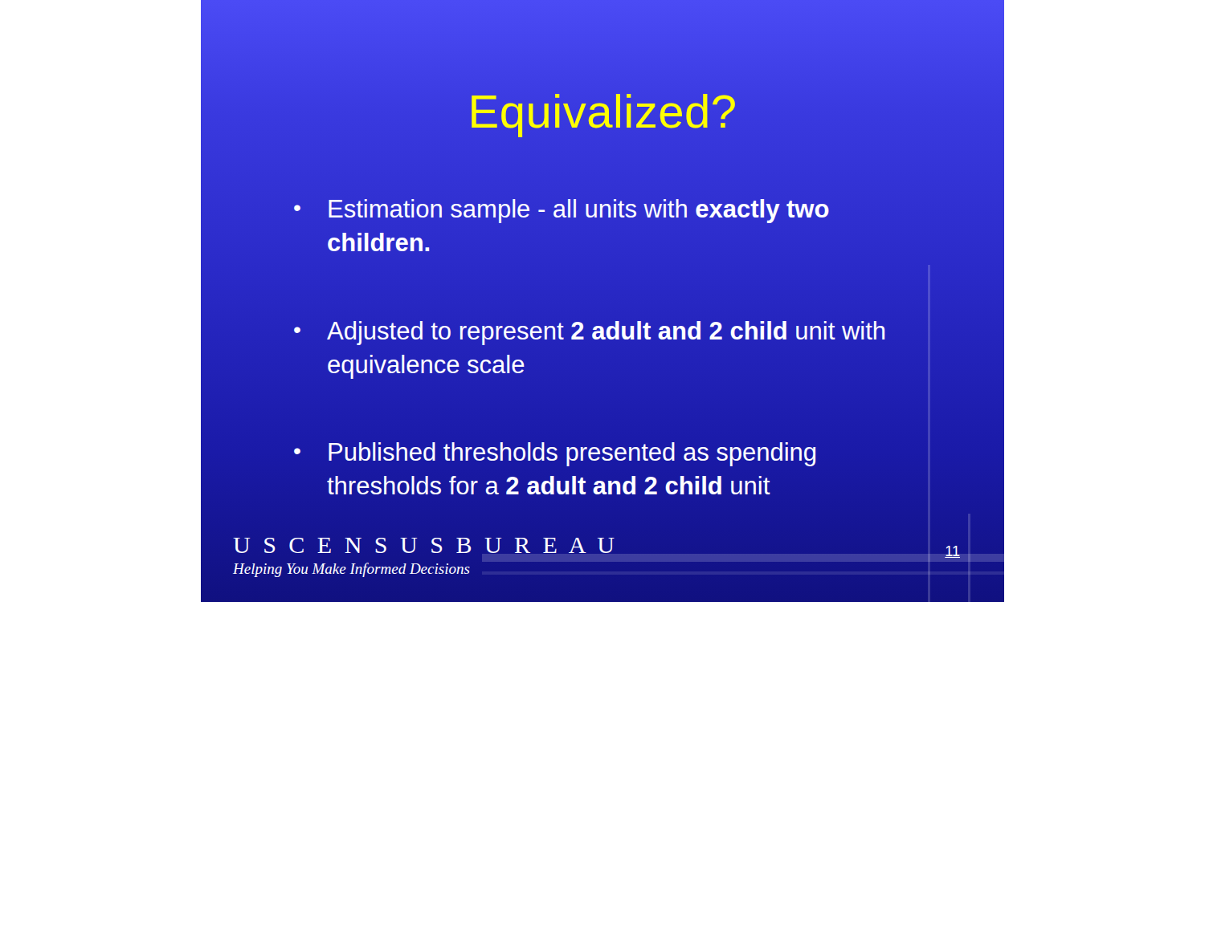Equivalized?
Estimation sample - all units with exactly two children.
Adjusted to represent 2 adult and 2 child unit with equivalence scale
Published thresholds presented as spending thresholds for a 2 adult and 2 child unit
U S C E N S U S B U R E A U
Helping You Make Informed Decisions
11